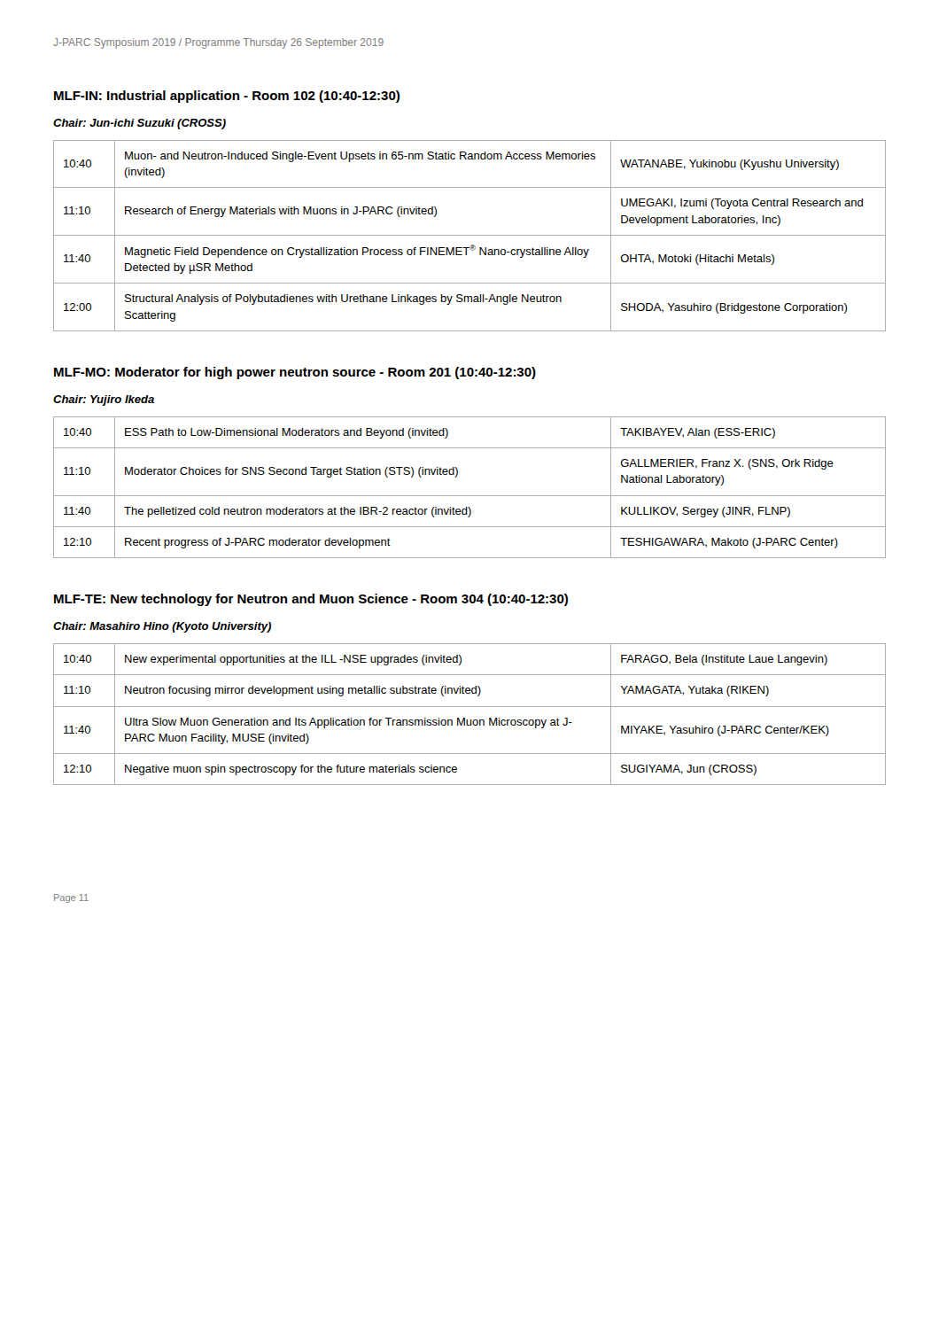J-PARC Symposium 2019 / Programme Thursday 26 September 2019
MLF-IN: Industrial application - Room 102 (10:40-12:30)
Chair: Jun-ichi Suzuki (CROSS)
| 10:40 | Muon- and Neutron-Induced Single-Event Upsets in 65-nm Static Random Access Memories (invited) | WATANABE, Yukinobu (Kyushu University) |
| 11:10 | Research of Energy Materials with Muons in J-PARC (invited) | UMEGAKI, Izumi (Toyota Central Research and Development Laboratories, Inc) |
| 11:40 | Magnetic Field Dependence on Crystallization Process of FINEMET ® Nano-crystalline Alloy Detected by µSR Method | OHTA, Motoki (Hitachi Metals) |
| 12:00 | Structural Analysis of Polybutadienes with Urethane Linkages by Small-Angle Neutron Scattering | SHODA, Yasuhiro (Bridgestone Corporation) |
MLF-MO: Moderator for high power neutron source - Room 201 (10:40-12:30)
Chair: Yujiro Ikeda
| 10:40 | ESS Path to Low-Dimensional Moderators and Beyond (invited) | TAKIBAYEV, Alan (ESS-ERIC) |
| 11:10 | Moderator Choices for SNS Second Target Station (STS) (invited) | GALLMERIER, Franz X. (SNS, Ork Ridge National Laboratory) |
| 11:40 | The pelletized cold neutron moderators at the IBR-2 reactor (invited) | KULLIKOV, Sergey (JINR, FLNP) |
| 12:10 | Recent progress of J-PARC moderator development | TESHIGAWARA, Makoto (J-PARC Center) |
MLF-TE: New technology for Neutron and Muon Science - Room 304 (10:40-12:30)
Chair: Masahiro Hino (Kyoto University)
| 10:40 | New experimental opportunities at the ILL -NSE upgrades (invited) | FARAGO, Bela (Institute Laue Langevin) |
| 11:10 | Neutron focusing mirror development using metallic substrate (invited) | YAMAGATA, Yutaka (RIKEN) |
| 11:40 | Ultra Slow Muon Generation and Its Application for Transmission Muon Microscopy at J-PARC Muon Facility, MUSE (invited) | MIYAKE, Yasuhiro (J-PARC Center/KEK) |
| 12:10 | Negative muon spin spectroscopy for the future materials science | SUGIYAMA, Jun (CROSS) |
Page 11